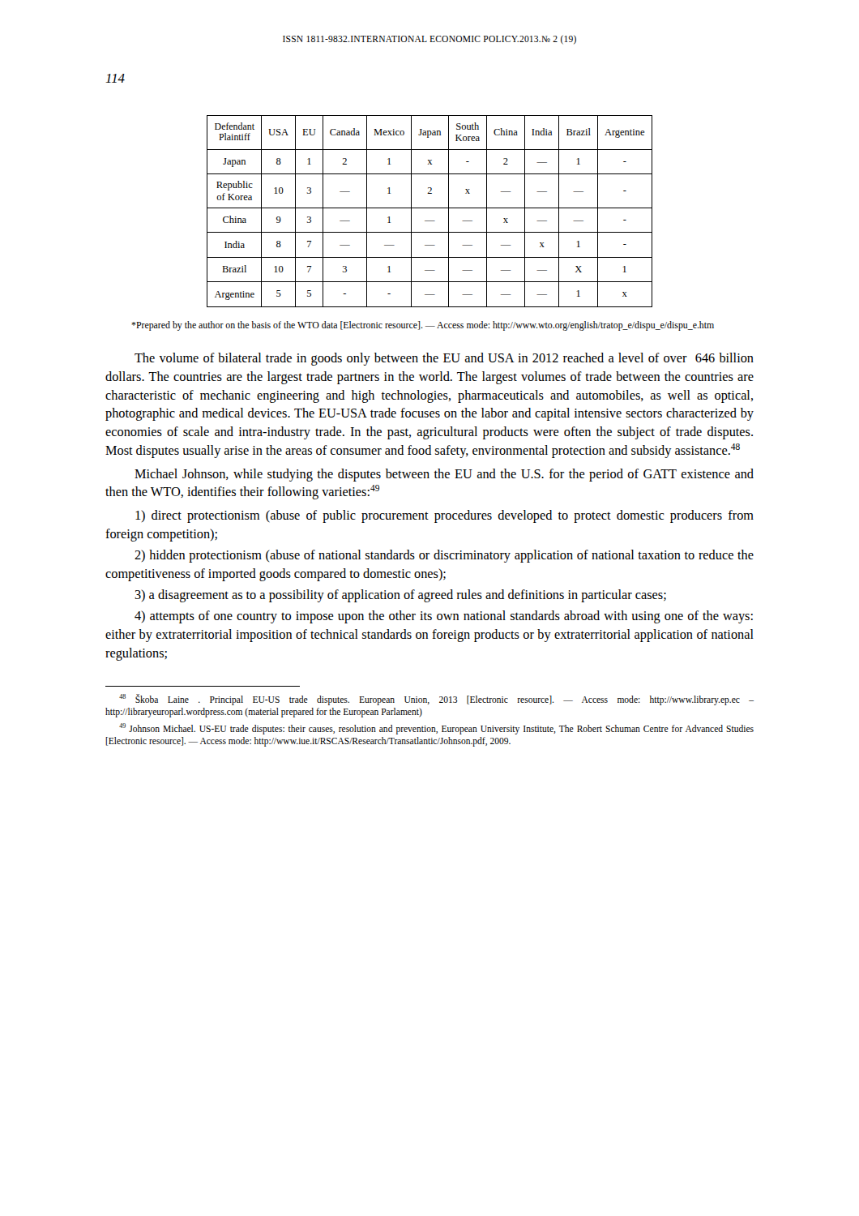ISSN 1811-9832.INTERNATIONAL ECONOMIC POLICY.2013.№ 2 (19)
114
| Defendant Plaintiff | USA | EU | Canada | Mexico | Japan | South Korea | China | India | Brazil | Argentine |
| --- | --- | --- | --- | --- | --- | --- | --- | --- | --- | --- |
| Japan | 8 | 1 | 2 | 1 | x | - | 2 | — | 1 | - |
| Republic of Korea | 10 | 3 | — | 1 | 2 | x | — | — | — | - |
| China | 9 | 3 | — | 1 | — | — | x | — | — | - |
| India | 8 | 7 | — | — | — | — | — | x | 1 | - |
| Brazil | 10 | 7 | 3 | 1 | — | — | — | — | X | 1 |
| Argentine | 5 | 5 | - | - | — | — | — | — | 1 | x |
*Prepared by the author on the basis of the WTO data [Electronic resource]. — Access mode: http://www.wto.org/english/tratop_e/dispu_e/dispu_e.htm
The volume of bilateral trade in goods only between the EU and USA in 2012 reached a level of over 646 billion dollars. The countries are the largest trade partners in the world. The largest volumes of trade between the countries are characteristic of mechanic engineering and high technologies, pharmaceuticals and automobiles, as well as optical, photographic and medical devices. The EU-USA trade focuses on the labor and capital intensive sectors characterized by economies of scale and intra-industry trade. In the past, agricultural products were often the subject of trade disputes. Most disputes usually arise in the areas of consumer and food safety, environmental protection and subsidy assistance.48
Michael Johnson, while studying the disputes between the EU and the U.S. for the period of GATT existence and then the WTO, identifies their following varieties:49
1) direct protectionism (abuse of public procurement procedures developed to protect domestic producers from foreign competition);
2) hidden protectionism (abuse of national standards or discriminatory application of national taxation to reduce the competitiveness of imported goods compared to domestic ones);
3) a disagreement as to a possibility of application of agreed rules and definitions in particular cases;
4) attempts of one country to impose upon the other its own national standards abroad with using one of the ways: either by extraterritorial imposition of technical standards on foreign products or by extraterritorial application of national regulations;
48 Škoba Laine . Principal EU-US trade disputes. European Union, 2013 [Electronic resource]. — Access mode: http://www.library.ep.ec – http://libraryeuroparl.wordpress.com (material prepared for the European Parlament)
49 Johnson Michael. US-EU trade disputes: their causes, resolution and prevention, European University Institute, The Robert Schuman Centre for Advanced Studies [Electronic resource]. — Access mode: http://www.iue.it/RSCAS/Research/Transatlantic/Johnson.pdf, 2009.